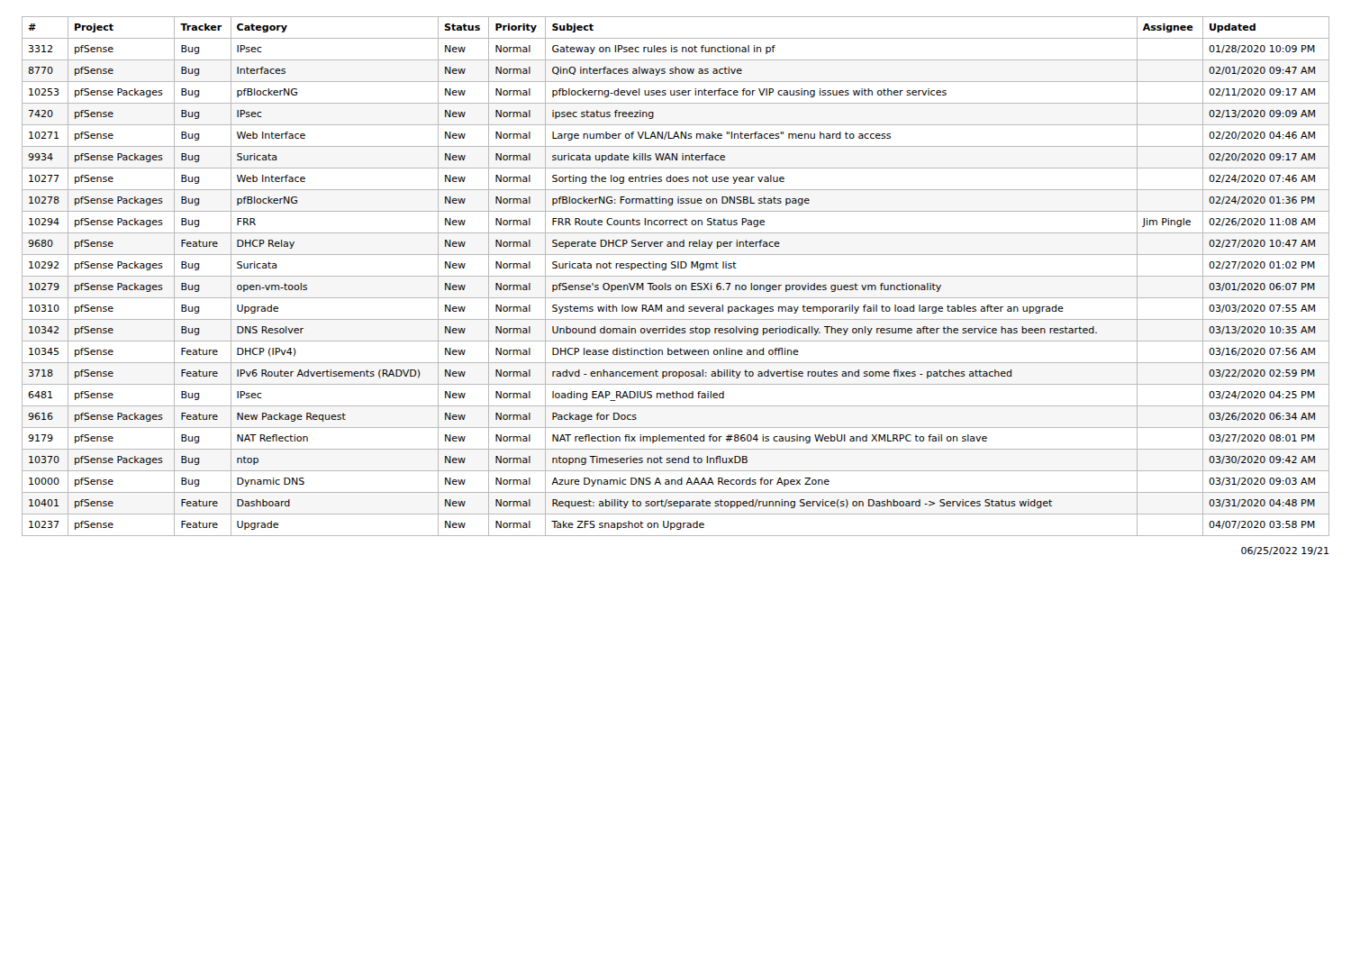Redmine issue list
| # | Project | Tracker | Category | Status | Priority | Subject | Assignee | Updated |
| --- | --- | --- | --- | --- | --- | --- | --- | --- |
| 3312 | pfSense | Bug | IPsec | New | Normal | Gateway on IPsec rules is not functional in pf | | 01/28/2020 10:09 PM |
| 8770 | pfSense | Bug | Interfaces | New | Normal | QinQ interfaces always show as active | | 02/01/2020 09:47 AM |
| 10253 | pfSense Packages | Bug | pfBlockerNG | New | Normal | pfblockerng-devel uses user interface for VIP causing issues with other services | | 02/11/2020 09:17 AM |
| 7420 | pfSense | Bug | IPsec | New | Normal | ipsec status freezing | | 02/13/2020 09:09 AM |
| 10271 | pfSense | Bug | Web Interface | New | Normal | Large number of VLAN/LANs make "Interfaces" menu hard to access | | 02/20/2020 04:46 AM |
| 9934 | pfSense Packages | Bug | Suricata | New | Normal | suricata update kills WAN interface | | 02/20/2020 09:17 AM |
| 10277 | pfSense | Bug | Web Interface | New | Normal | Sorting the log entries does not use year value | | 02/24/2020 07:46 AM |
| 10278 | pfSense Packages | Bug | pfBlockerNG | New | Normal | pfBlockerNG: Formatting issue on DNSBL stats page | | 02/24/2020 01:36 PM |
| 10294 | pfSense Packages | Bug | FRR | New | Normal | FRR Route Counts Incorrect on Status Page | Jim Pingle | 02/26/2020 11:08 AM |
| 9680 | pfSense | Feature | DHCP Relay | New | Normal | Seperate DHCP Server and relay per interface | | 02/27/2020 10:47 AM |
| 10292 | pfSense Packages | Bug | Suricata | New | Normal | Suricata not respecting SID Mgmt list | | 02/27/2020 01:02 PM |
| 10279 | pfSense Packages | Bug | open-vm-tools | New | Normal | pfSense's OpenVM Tools on ESXi 6.7 no longer provides guest vm functionality | | 03/01/2020 06:07 PM |
| 10310 | pfSense | Bug | Upgrade | New | Normal | Systems with low RAM and several packages may temporarily fail to load large tables after an upgrade | | 03/03/2020 07:55 AM |
| 10342 | pfSense | Bug | DNS Resolver | New | Normal | Unbound domain overrides stop resolving periodically. They only resume after the service has been restarted. | | 03/13/2020 10:35 AM |
| 10345 | pfSense | Feature | DHCP (IPv4) | New | Normal | DHCP lease distinction between online and offline | | 03/16/2020 07:56 AM |
| 3718 | pfSense | Feature | IPv6 Router Advertisements (RADVD) | New | Normal | radvd - enhancement proposal: ability to advertise routes and some fixes - patches attached | | 03/22/2020 02:59 PM |
| 6481 | pfSense | Bug | IPsec | New | Normal | loading EAP_RADIUS method failed | | 03/24/2020 04:25 PM |
| 9616 | pfSense Packages | Feature | New Package Request | New | Normal | Package for Docs | | 03/26/2020 06:34 AM |
| 9179 | pfSense | Bug | NAT Reflection | New | Normal | NAT reflection fix implemented for #8604 is causing WebUI and XMLRPC to fail on slave | | 03/27/2020 08:01 PM |
| 10370 | pfSense Packages | Bug | ntop | New | Normal | ntopng Timeseries not send to InfluxDB | | 03/30/2020 09:42 AM |
| 10000 | pfSense | Bug | Dynamic DNS | New | Normal | Azure Dynamic DNS A and AAAA Records for Apex Zone | | 03/31/2020 09:03 AM |
| 10401 | pfSense | Feature | Dashboard | New | Normal | Request: ability to sort/separate stopped/running Service(s) on Dashboard -> Services Status widget | | 03/31/2020 04:48 PM |
| 10237 | pfSense | Feature | Upgrade | New | Normal | Take ZFS snapshot on Upgrade | | 04/07/2020 03:58 PM |
06/25/2022 19/21